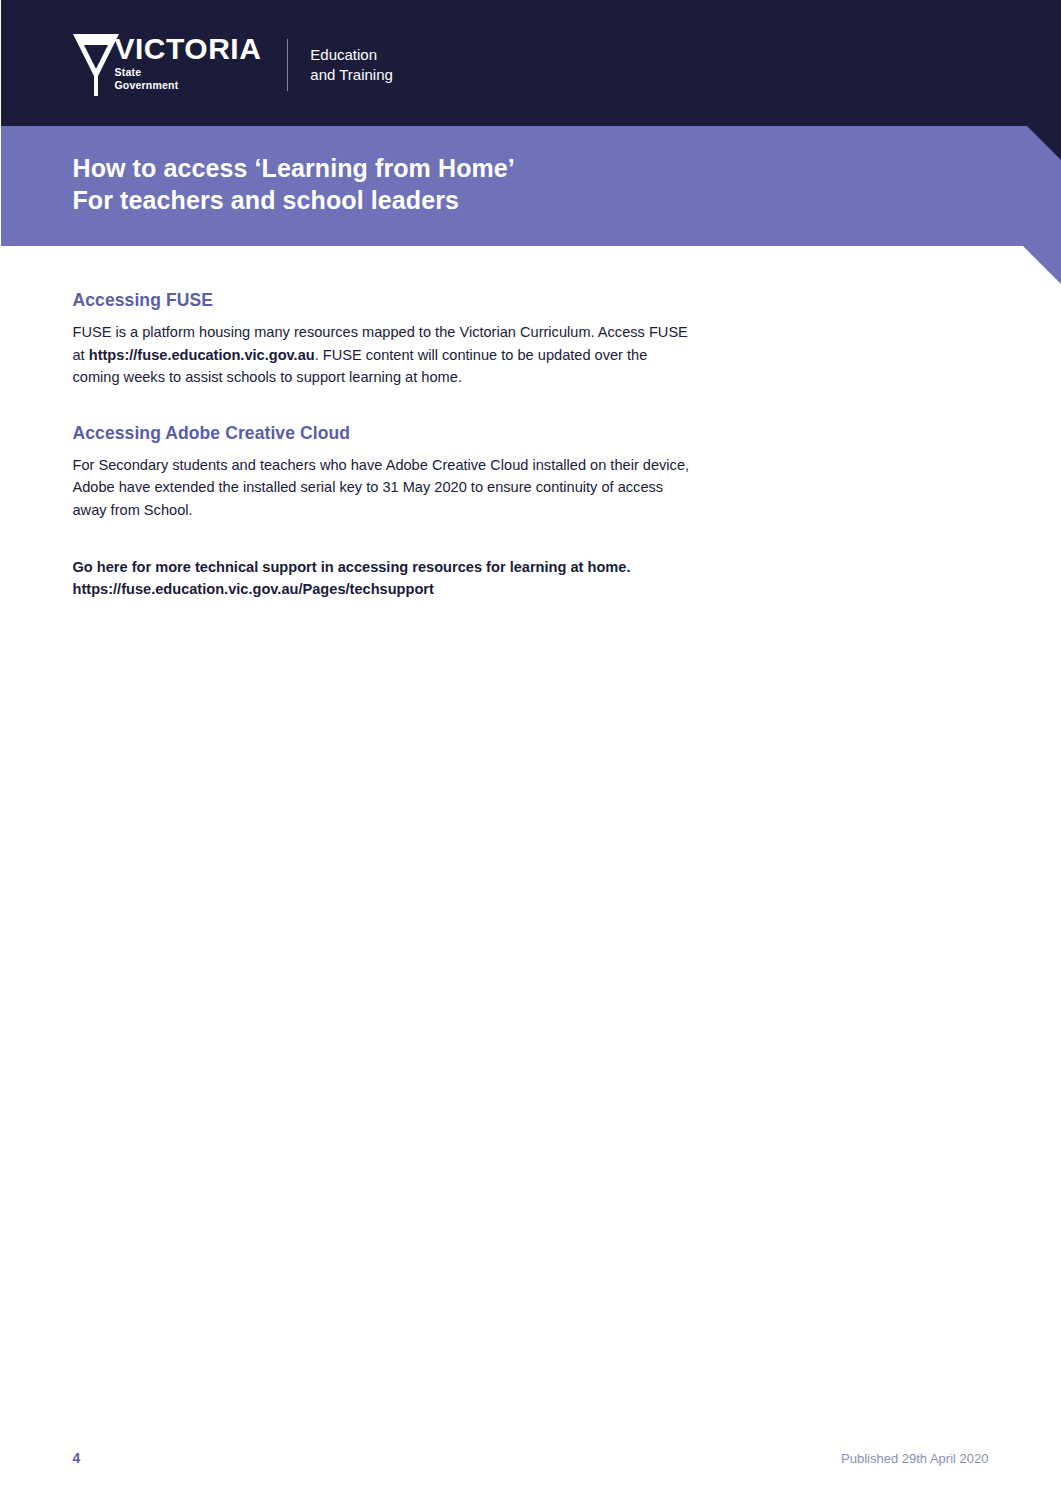VICTORIA State
Government
Education
and Training
How to access ‘Learning from Home’
For teachers and school leaders
Accessing FUSE
FUSE is a platform housing many resources mapped to the Victorian Curriculum. Access FUSE at https://fuse.education.vic.gov.au. FUSE content will continue to be updated over the coming weeks to assist schools to support learning at home.
Accessing Adobe Creative Cloud
For Secondary students and teachers who have Adobe Creative Cloud installed on their device, Adobe have extended the installed serial key to 31 May 2020 to ensure continuity of access away from School.
Go here for more technical support in accessing resources for learning at home.
https://fuse.education.vic.gov.au/Pages/techsupport
4
Published 29th April 2020